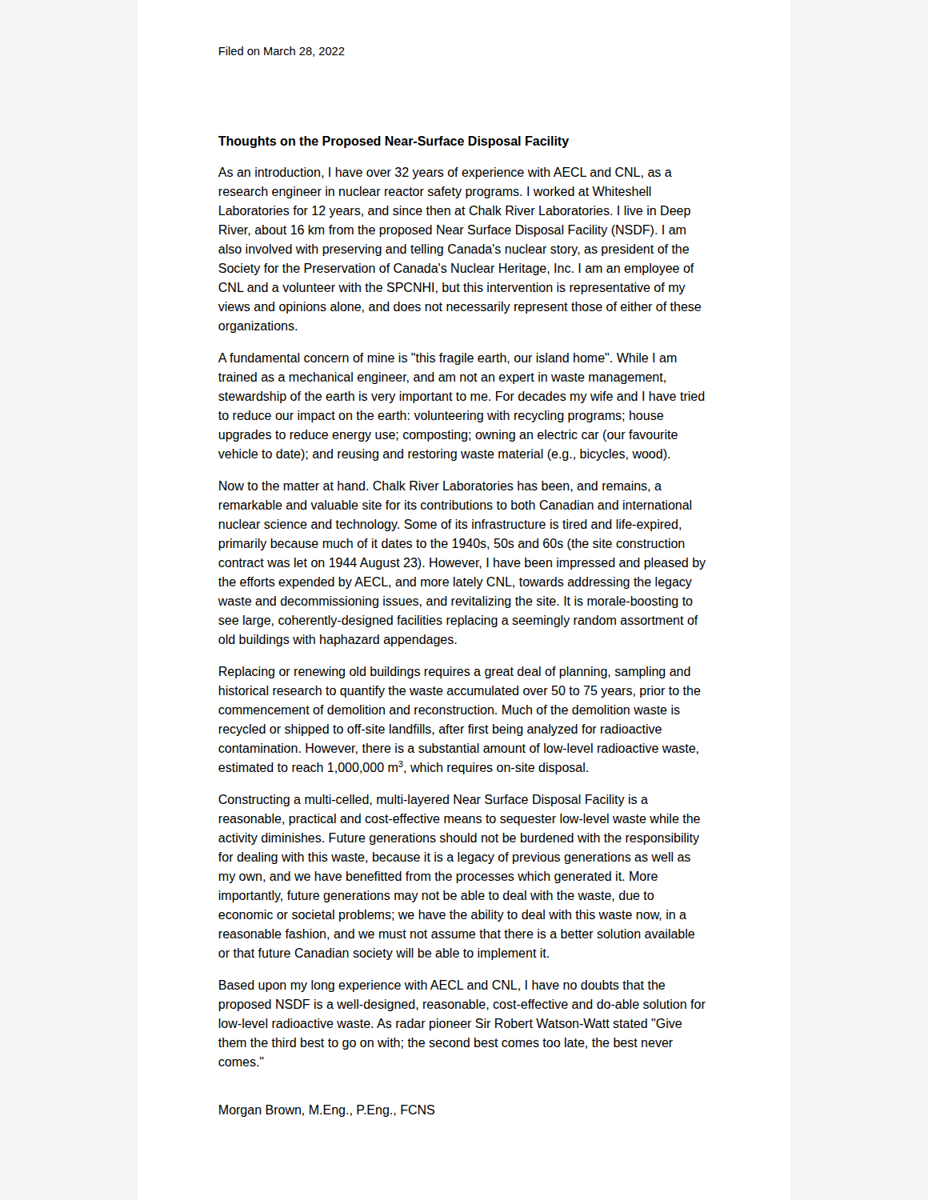Filed on March 28, 2022
Thoughts on the Proposed Near-Surface Disposal Facility
As an introduction, I have over 32 years of experience with AECL and CNL, as a research engineer in nuclear reactor safety programs. I worked at Whiteshell Laboratories for 12 years, and since then at Chalk River Laboratories. I live in Deep River, about 16 km from the proposed Near Surface Disposal Facility (NSDF). I am also involved with preserving and telling Canada's nuclear story, as president of the Society for the Preservation of Canada's Nuclear Heritage, Inc. I am an employee of CNL and a volunteer with the SPCNHI, but this intervention is representative of my views and opinions alone, and does not necessarily represent those of either of these organizations.
A fundamental concern of mine is "this fragile earth, our island home". While I am trained as a mechanical engineer, and am not an expert in waste management, stewardship of the earth is very important to me. For decades my wife and I have tried to reduce our impact on the earth: volunteering with recycling programs; house upgrades to reduce energy use; composting; owning an electric car (our favourite vehicle to date); and reusing and restoring waste material (e.g., bicycles, wood).
Now to the matter at hand. Chalk River Laboratories has been, and remains, a remarkable and valuable site for its contributions to both Canadian and international nuclear science and technology. Some of its infrastructure is tired and life-expired, primarily because much of it dates to the 1940s, 50s and 60s (the site construction contract was let on 1944 August 23). However, I have been impressed and pleased by the efforts expended by AECL, and more lately CNL, towards addressing the legacy waste and decommissioning issues, and revitalizing the site. It is morale-boosting to see large, coherently-designed facilities replacing a seemingly random assortment of old buildings with haphazard appendages.
Replacing or renewing old buildings requires a great deal of planning, sampling and historical research to quantify the waste accumulated over 50 to 75 years, prior to the commencement of demolition and reconstruction. Much of the demolition waste is recycled or shipped to off-site landfills, after first being analyzed for radioactive contamination. However, there is a substantial amount of low-level radioactive waste, estimated to reach 1,000,000 m3, which requires on-site disposal.
Constructing a multi-celled, multi-layered Near Surface Disposal Facility is a reasonable, practical and cost-effective means to sequester low-level waste while the activity diminishes. Future generations should not be burdened with the responsibility for dealing with this waste, because it is a legacy of previous generations as well as my own, and we have benefitted from the processes which generated it. More importantly, future generations may not be able to deal with the waste, due to economic or societal problems; we have the ability to deal with this waste now, in a reasonable fashion, and we must not assume that there is a better solution available or that future Canadian society will be able to implement it.
Based upon my long experience with AECL and CNL, I have no doubts that the proposed NSDF is a well-designed, reasonable, cost-effective and do-able solution for low-level radioactive waste. As radar pioneer Sir Robert Watson-Watt stated "Give them the third best to go on with; the second best comes too late, the best never comes."
Morgan Brown, M.Eng., P.Eng., FCNS